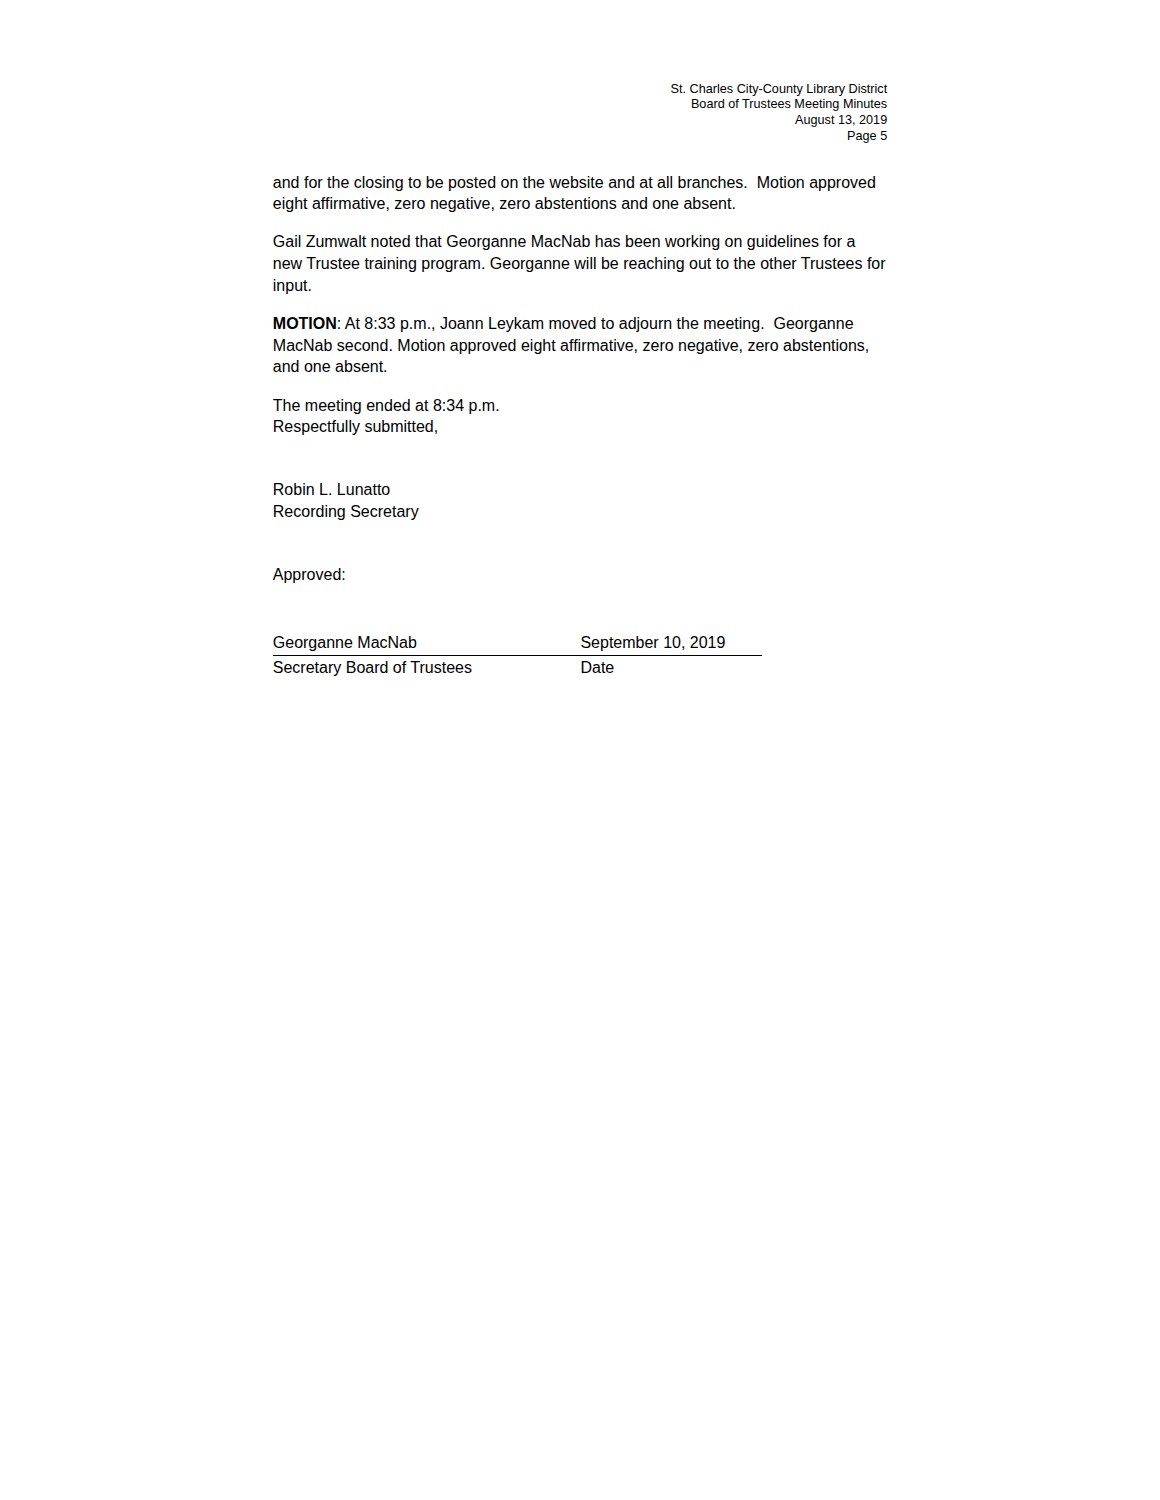St. Charles City-County Library District
Board of Trustees Meeting Minutes
August 13, 2019
Page 5
and for the closing to be posted on the website and at all branches. Motion approved eight affirmative, zero negative, zero abstentions and one absent.
Gail Zumwalt noted that Georganne MacNab has been working on guidelines for a new Trustee training program. Georganne will be reaching out to the other Trustees for input.
MOTION: At 8:33 p.m., Joann Leykam moved to adjourn the meeting. Georganne MacNab second. Motion approved eight affirmative, zero negative, zero abstentions, and one absent.
The meeting ended at 8:34 p.m.
Respectfully submitted,
Robin L. Lunatto
Recording Secretary
Approved:
| Georganne MacNab | September 10, 2019 |
| Secretary Board of Trustees | Date |